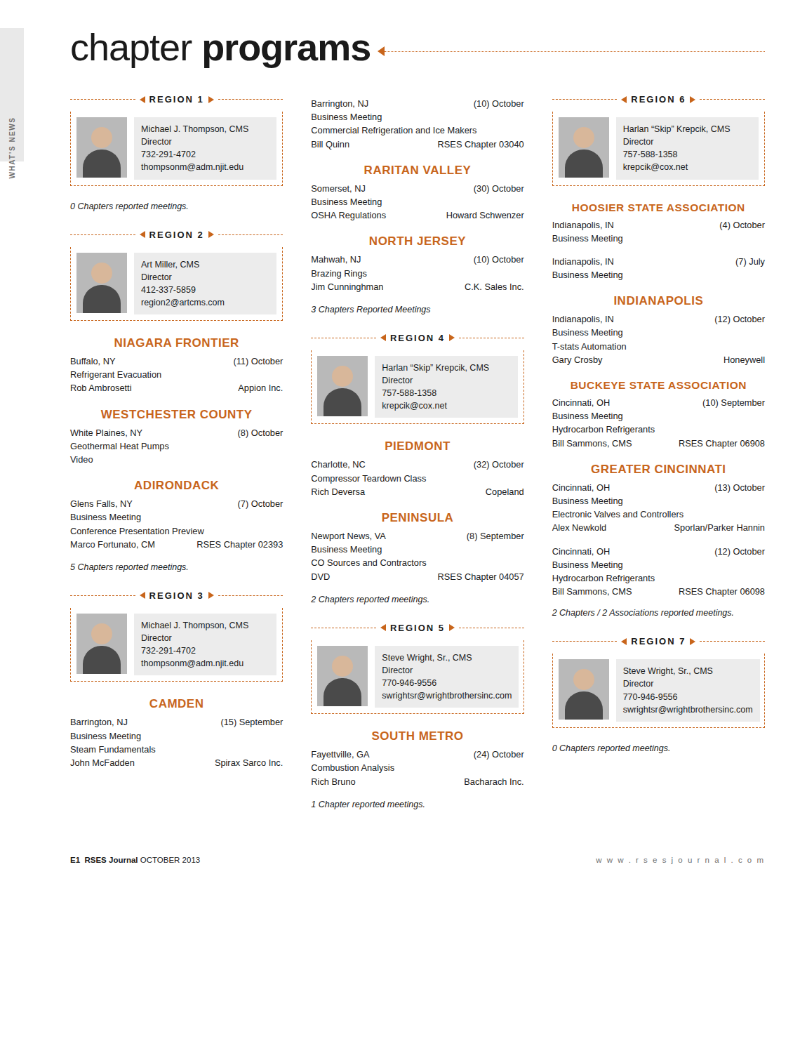WHAT’S NEWS
chapter programs
REGION 1
Michael J. Thompson, CMS
Director
732-291-4702
thompsonm@adm.njit.edu
0 Chapters reported meetings.
REGION 2
Art Miller, CMS
Director
412-337-5859
region2@artcms.com
NIAGARA FRONTIER
Buffalo, NY(11) October
Refrigerant Evacuation
Rob Ambrosetti Appion Inc.
WESTCHESTER COUNTY
White Plaines, NY(8) October
Geothermal Heat Pumps
Video
ADIRONDACK
Glens Falls, NY(7) October
Business Meeting
Conference Presentation Preview
Marco Fortunato, CM RSES Chapter 02393
5 Chapters reported meetings.
REGION 3
Michael J. Thompson, CMS
Director
732-291-4702
thompsonm@adm.njit.edu
CAMDEN
Barrington, NJ(15) September
Business Meeting
Steam Fundamentals
John McFadden Spirax Sarco Inc.
Barrington, NJ(10) October
Business Meeting
Commercial Refrigeration and Ice Makers
Bill Quinn RSES Chapter 03040
RARITAN VALLEY
Somerset, NJ(30) October
Business Meeting
OSHA Regulations Howard Schwenzer
NORTH JERSEY
Mahwah, NJ(10) October
Brazing Rings
Jim Cunninghman C.K. Sales Inc.
3 Chapters Reported Meetings
REGION 4
Harlan “Skip” Krepcik, CMS
Director
757-588-1358
krepcik@cox.net
PIEDMONT
Charlotte, NC(32) October
Compressor Teardown Class
Rich Deversa Copeland
PENINSULA
Newport News, VA(8) September
Business Meeting
CO Sources and Contractors
DVD RSES Chapter 04057
2 Chapters reported meetings.
REGION 5
Steve Wright, Sr., CMS
Director
770-946-9556
swrightsr@wrightbrothersinc.com
SOUTH METRO
Fayettville, GA(24) October
Combustion Analysis
Rich Bruno Bacharach Inc.
1 Chapter reported meetings.
REGION 6
Harlan “Skip” Krepcik, CMS
Director
757-588-1358
krepcik@cox.net
HOOSIER STATE ASSOCIATION
Indianapolis, IN(4) October
Business Meeting
Indianapolis, IN(7) July
Business Meeting
INDIANAPOLIS
Indianapolis, IN(12) October
Business Meeting
T-stats Automation
Gary Crosby Honeywell
BUCKEYE STATE ASSOCIATION
Cincinnati, OH(10) September
Business Meeting
Hydrocarbon Refrigerants
Bill Sammons, CMS RSES Chapter 06908
GREATER CINCINNATI
Cincinnati, OH(13) October
Business Meeting
Electronic Valves and Controllers
Alex Newkold Sporlan/Parker Hannin
Cincinnati, OH(12) October
Business Meeting
Hydrocarbon Refrigerants
Bill Sammons, CMS RSES Chapter 06098
2 Chapters / 2 Associations reported meetings.
REGION 7
Steve Wright, Sr., CMS
Director
770-946-9556
swrightsr@wrightbrothersinc.com
0 Chapters reported meetings.
E1 RSES Journal OCTOBER 2013
w w w . r s e s j o u r n a l . c o m